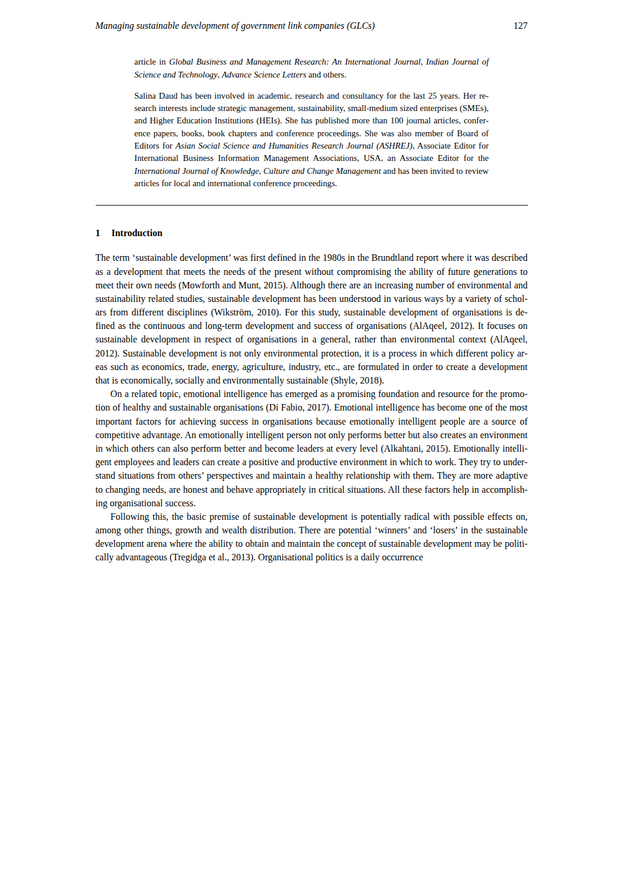Managing sustainable development of government link companies (GLCs) 127
article in Global Business and Management Research: An International Journal, Indian Journal of Science and Technology, Advance Science Letters and others.
Salina Daud has been involved in academic, research and consultancy for the last 25 years. Her research interests include strategic management, sustainability, small-medium sized enterprises (SMEs), and Higher Education Institutions (HEIs). She has published more than 100 journal articles, conference papers, books, book chapters and conference proceedings. She was also member of Board of Editors for Asian Social Science and Humanities Research Journal (ASHREJ), Associate Editor for International Business Information Management Associations, USA, an Associate Editor for the International Journal of Knowledge, Culture and Change Management and has been invited to review articles for local and international conference proceedings.
1 Introduction
The term ‘sustainable development’ was first defined in the 1980s in the Brundtland report where it was described as a development that meets the needs of the present without compromising the ability of future generations to meet their own needs (Mowforth and Munt, 2015). Although there are an increasing number of environmental and sustainability related studies, sustainable development has been understood in various ways by a variety of scholars from different disciplines (Wikström, 2010). For this study, sustainable development of organisations is defined as the continuous and long-term development and success of organisations (AlAqeel, 2012). It focuses on sustainable development in respect of organisations in a general, rather than environmental context (AlAqeel, 2012). Sustainable development is not only environmental protection, it is a process in which different policy areas such as economics, trade, energy, agriculture, industry, etc., are formulated in order to create a development that is economically, socially and environmentally sustainable (Shyle, 2018).
On a related topic, emotional intelligence has emerged as a promising foundation and resource for the promotion of healthy and sustainable organisations (Di Fabio, 2017). Emotional intelligence has become one of the most important factors for achieving success in organisations because emotionally intelligent people are a source of competitive advantage. An emotionally intelligent person not only performs better but also creates an environment in which others can also perform better and become leaders at every level (Alkahtani, 2015). Emotionally intelligent employees and leaders can create a positive and productive environment in which to work. They try to understand situations from others’ perspectives and maintain a healthy relationship with them. They are more adaptive to changing needs, are honest and behave appropriately in critical situations. All these factors help in accomplishing organisational success.
Following this, the basic premise of sustainable development is potentially radical with possible effects on, among other things, growth and wealth distribution. There are potential ‘winners’ and ‘losers’ in the sustainable development arena where the ability to obtain and maintain the concept of sustainable development may be politically advantageous (Tregidga et al., 2013). Organisational politics is a daily occurrence